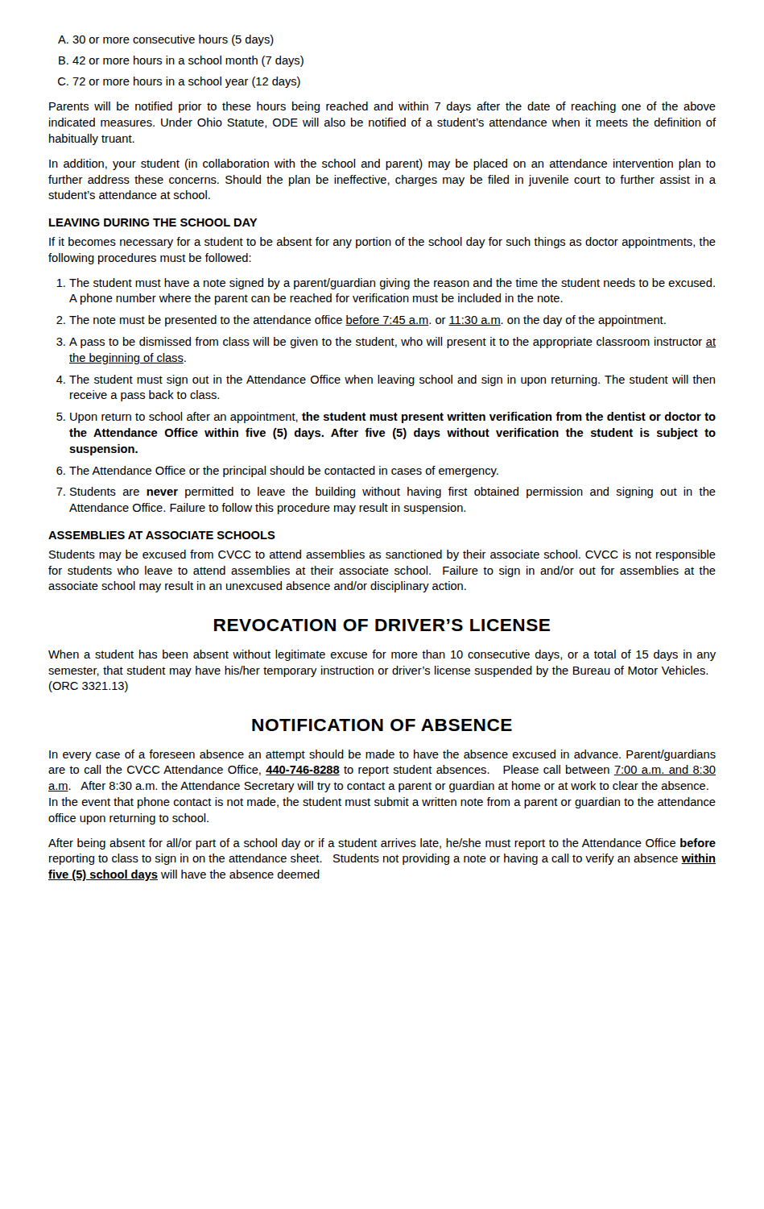30 or more consecutive hours (5 days)
42 or more hours in a school month (7 days)
72 or more hours in a school year (12 days)
Parents will be notified prior to these hours being reached and within 7 days after the date of reaching one of the above indicated measures. Under Ohio Statute, ODE will also be notified of a student’s attendance when it meets the definition of habitually truant.
In addition, your student (in collaboration with the school and parent) may be placed on an attendance intervention plan to further address these concerns. Should the plan be ineffective, charges may be filed in juvenile court to further assist in a student’s attendance at school.
LEAVING DURING THE SCHOOL DAY
If it becomes necessary for a student to be absent for any portion of the school day for such things as doctor appointments, the following procedures must be followed:
The student must have a note signed by a parent/guardian giving the reason and the time the student needs to be excused. A phone number where the parent can be reached for verification must be included in the note.
The note must be presented to the attendance office before 7:45 a.m. or 11:30 a.m. on the day of the appointment.
A pass to be dismissed from class will be given to the student, who will present it to the appropriate classroom instructor at the beginning of class.
The student must sign out in the Attendance Office when leaving school and sign in upon returning. The student will then receive a pass back to class.
Upon return to school after an appointment, the student must present written verification from the dentist or doctor to the Attendance Office within five (5) days. After five (5) days without verification the student is subject to suspension.
The Attendance Office or the principal should be contacted in cases of emergency.
Students are never permitted to leave the building without having first obtained permission and signing out in the Attendance Office. Failure to follow this procedure may result in suspension.
ASSEMBLIES AT ASSOCIATE SCHOOLS
Students may be excused from CVCC to attend assemblies as sanctioned by their associate school. CVCC is not responsible for students who leave to attend assemblies at their associate school. Failure to sign in and/or out for assemblies at the associate school may result in an unexcused absence and/or disciplinary action.
REVOCATION OF DRIVER’S LICENSE
When a student has been absent without legitimate excuse for more than 10 consecutive days, or a total of 15 days in any semester, that student may have his/her temporary instruction or driver’s license suspended by the Bureau of Motor Vehicles. (ORC 3321.13)
NOTIFICATION OF ABSENCE
In every case of a foreseen absence an attempt should be made to have the absence excused in advance. Parent/guardians are to call the CVCC Attendance Office, 440-746-8288 to report student absences. Please call between 7:00 a.m. and 8:30 a.m. After 8:30 a.m. the Attendance Secretary will try to contact a parent or guardian at home or at work to clear the absence. In the event that phone contact is not made, the student must submit a written note from a parent or guardian to the attendance office upon returning to school.
After being absent for all/or part of a school day or if a student arrives late, he/she must report to the Attendance Office before reporting to class to sign in on the attendance sheet. Students not providing a note or having a call to verify an absence within five (5) school days will have the absence deemed